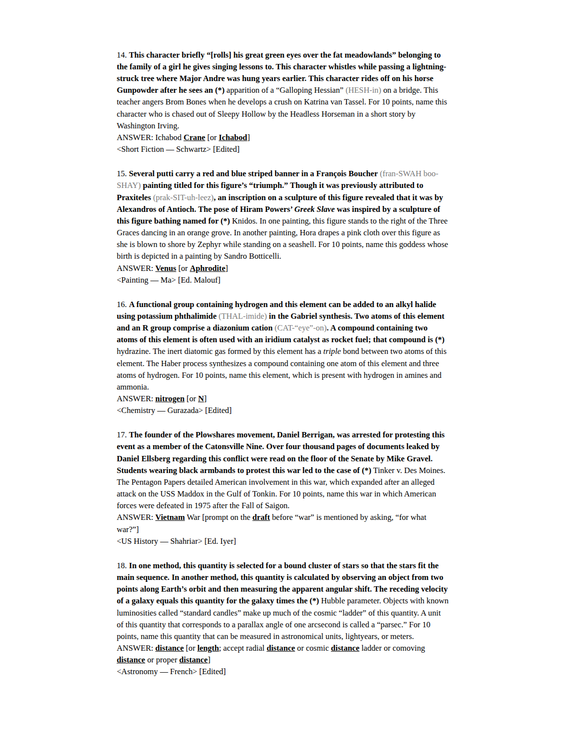14. This character briefly “[rolls] his great green eyes over the fat meadowlands” belonging to the family of a girl he gives singing lessons to. This character whistles while passing a lightning-struck tree where Major Andre was hung years earlier. This character rides off on his horse Gunpowder after he sees an (*) apparition of a “Galloping Hessian” (HESH-in) on a bridge. This teacher angers Brom Bones when he develops a crush on Katrina van Tassel. For 10 points, name this character who is chased out of Sleepy Hollow by the Headless Horseman in a short story by Washington Irving.
ANSWER: Ichabod Crane [or Ichabod]
<Short Fiction — Schwartz> [Edited]
15. Several putti carry a red and blue striped banner in a François Boucher (fran-SWAH boo-SHAY) painting titled for this figure’s “triumph.” Though it was previously attributed to Praxiteles (prak-SIT-uh-leez), an inscription on a sculpture of this figure revealed that it was by Alexandros of Antioch. The pose of Hiram Powers’ Greek Slave was inspired by a sculpture of this figure bathing named for (*) Knidos. In one painting, this figure stands to the right of the Three Graces dancing in an orange grove. In another painting, Hora drapes a pink cloth over this figure as she is blown to shore by Zephyr while standing on a seashell. For 10 points, name this goddess whose birth is depicted in a painting by Sandro Botticelli.
ANSWER: Venus [or Aphrodite]
<Painting — Ma> [Ed. Malouf]
16. A functional group containing hydrogen and this element can be added to an alkyl halide using potassium phthalimide (THAL-imide) in the Gabriel synthesis. Two atoms of this element and an R group comprise a diazonium cation (CAT-“eye”-on). A compound containing two atoms of this element is often used with an iridium catalyst as rocket fuel; that compound is (*) hydrazine. The inert diatomic gas formed by this element has a triple bond between two atoms of this element. The Haber process synthesizes a compound containing one atom of this element and three atoms of hydrogen. For 10 points, name this element, which is present with hydrogen in amines and ammonia.
ANSWER: nitrogen [or N]
<Chemistry — Gurazada> [Edited]
17. The founder of the Plowshares movement, Daniel Berrigan, was arrested for protesting this event as a member of the Catonsville Nine. Over four thousand pages of documents leaked by Daniel Ellsberg regarding this conflict were read on the floor of the Senate by Mike Gravel. Students wearing black armbands to protest this war led to the case of (*) Tinker v. Des Moines. The Pentagon Papers detailed American involvement in this war, which expanded after an alleged attack on the USS Maddox in the Gulf of Tonkin. For 10 points, name this war in which American forces were defeated in 1975 after the Fall of Saigon.
ANSWER: Vietnam War [prompt on the draft before “war” is mentioned by asking, “for what war?”]
<US History — Shahriar> [Ed. Iyer]
18. In one method, this quantity is selected for a bound cluster of stars so that the stars fit the main sequence. In another method, this quantity is calculated by observing an object from two points along Earth’s orbit and then measuring the apparent angular shift. The receding velocity of a galaxy equals this quantity for the galaxy times the (*) Hubble parameter. Objects with known luminosities called “standard candles” make up much of the cosmic “ladder” of this quantity. A unit of this quantity that corresponds to a parallax angle of one arcsecond is called a “parsec.” For 10 points, name this quantity that can be measured in astronomical units, lightyears, or meters.
ANSWER: distance [or length; accept radial distance or cosmic distance ladder or comoving distance or proper distance]
<Astronomy — French> [Edited]